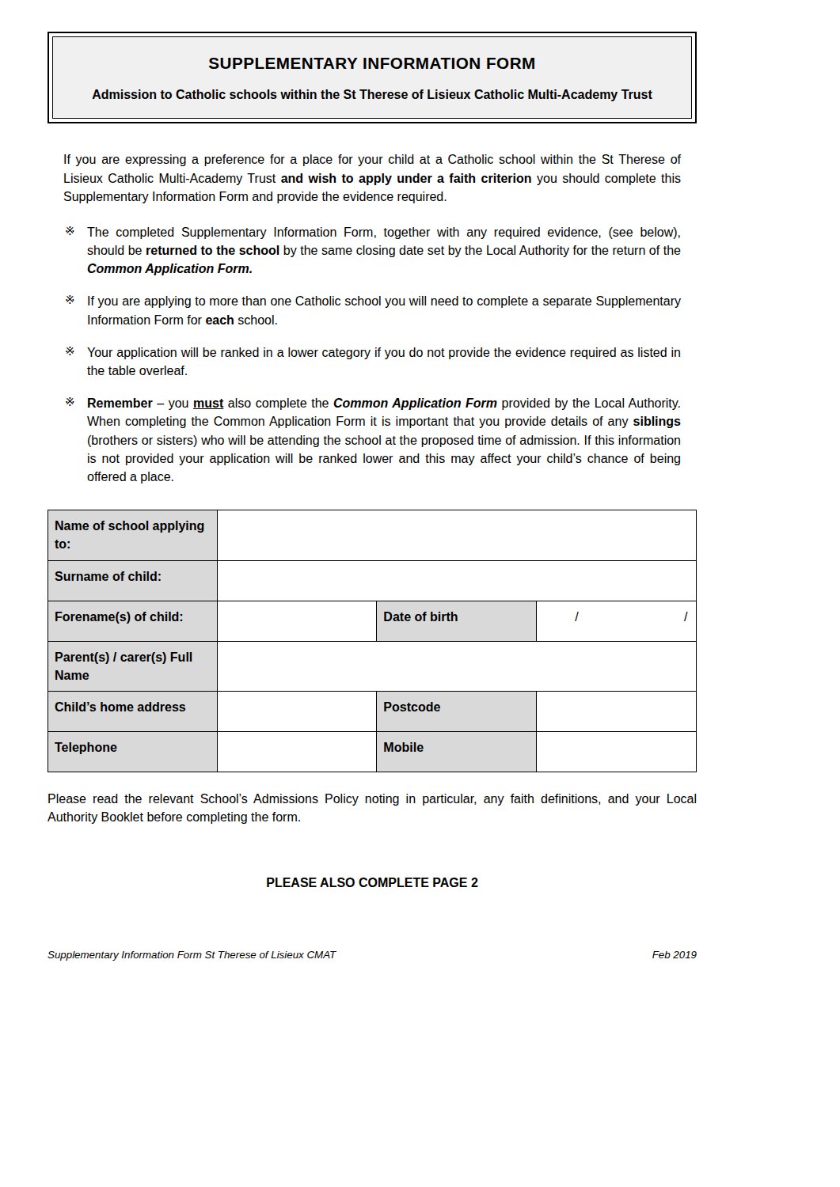SUPPLEMENTARY INFORMATION FORM
Admission to Catholic schools within the St Therese of Lisieux Catholic Multi-Academy Trust
If you are expressing a preference for a place for your child at a Catholic school within the St Therese of Lisieux Catholic Multi-Academy Trust and wish to apply under a faith criterion you should complete this Supplementary Information Form and provide the evidence required.
The completed Supplementary Information Form, together with any required evidence, (see below), should be returned to the school by the same closing date set by the Local Authority for the return of the Common Application Form.
If you are applying to more than one Catholic school you will need to complete a separate Supplementary Information Form for each school.
Your application will be ranked in a lower category if you do not provide the evidence required as listed in the table overleaf.
Remember – you must also complete the Common Application Form provided by the Local Authority. When completing the Common Application Form it is important that you provide details of any siblings (brothers or sisters) who will be attending the school at the proposed time of admission. If this information is not provided your application will be ranked lower and this may affect your child’s chance of being offered a place.
| Name of school applying to: | |
| Surname of child: | |
| Forename(s) of child: | | Date of birth | / / |
| Parent(s) / carer(s) Full Name | |
| Child’s home address | | Postcode | |
| Telephone | | Mobile | |
Please read the relevant School’s Admissions Policy noting in particular, any faith definitions, and your Local Authority Booklet before completing the form.
PLEASE ALSO COMPLETE PAGE 2
Supplementary Information Form St Therese of Lisieux CMAT Feb 2019